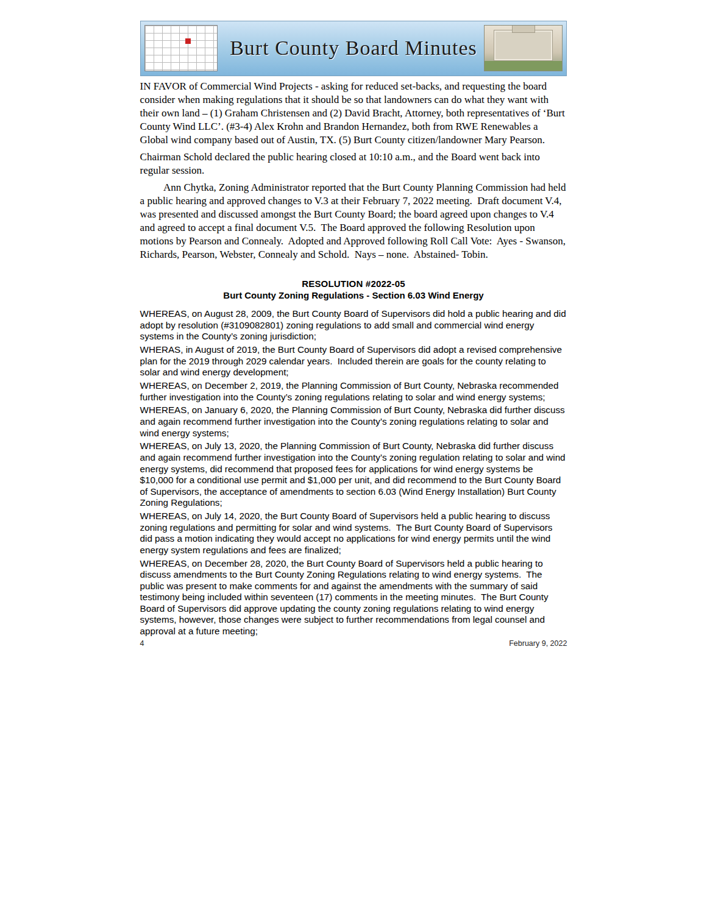Burt County Board Minutes
IN FAVOR of Commercial Wind Projects - asking for reduced set-backs, and requesting the board consider when making regulations that it should be so that landowners can do what they want with their own land – (1) Graham Christensen and (2) David Bracht, Attorney, both representatives of ‘Burt County Wind LLC’. (#3-4) Alex Krohn and Brandon Hernandez, both from RWE Renewables a Global wind company based out of Austin, TX. (5) Burt County citizen/landowner Mary Pearson.
Chairman Schold declared the public hearing closed at 10:10 a.m., and the Board went back into regular session.
Ann Chytka, Zoning Administrator reported that the Burt County Planning Commission had held a public hearing and approved changes to V.3 at their February 7, 2022 meeting. Draft document V.4, was presented and discussed amongst the Burt County Board; the board agreed upon changes to V.4 and agreed to accept a final document V.5. The Board approved the following Resolution upon motions by Pearson and Connealy. Adopted and Approved following Roll Call Vote: Ayes - Swanson, Richards, Pearson, Webster, Connealy and Schold. Nays – none. Abstained- Tobin.
RESOLUTION #2022-05
Burt County Zoning Regulations - Section 6.03 Wind Energy
WHEREAS, on August 28, 2009, the Burt County Board of Supervisors did hold a public hearing and did adopt by resolution (#3109082801) zoning regulations to add small and commercial wind energy systems in the County’s zoning jurisdiction;
WHERAS, in August of 2019, the Burt County Board of Supervisors did adopt a revised comprehensive plan for the 2019 through 2029 calendar years. Included therein are goals for the county relating to solar and wind energy development;
WHEREAS, on December 2, 2019, the Planning Commission of Burt County, Nebraska recommended further investigation into the County’s zoning regulations relating to solar and wind energy systems;
WHEREAS, on January 6, 2020, the Planning Commission of Burt County, Nebraska did further discuss and again recommend further investigation into the County’s zoning regulations relating to solar and wind energy systems;
WHEREAS, on July 13, 2020, the Planning Commission of Burt County, Nebraska did further discuss and again recommend further investigation into the County’s zoning regulation relating to solar and wind energy systems, did recommend that proposed fees for applications for wind energy systems be $10,000 for a conditional use permit and $1,000 per unit, and did recommend to the Burt County Board of Supervisors, the acceptance of amendments to section 6.03 (Wind Energy Installation) Burt County Zoning Regulations;
WHEREAS, on July 14, 2020, the Burt County Board of Supervisors held a public hearing to discuss zoning regulations and permitting for solar and wind systems. The Burt County Board of Supervisors did pass a motion indicating they would accept no applications for wind energy permits until the wind energy system regulations and fees are finalized;
WHEREAS, on December 28, 2020, the Burt County Board of Supervisors held a public hearing to discuss amendments to the Burt County Zoning Regulations relating to wind energy systems. The public was present to make comments for and against the amendments with the summary of said testimony being included within seventeen (17) comments in the meeting minutes. The Burt County Board of Supervisors did approve updating the county zoning regulations relating to wind energy systems, however, those changes were subject to further recommendations from legal counsel and approval at a future meeting;
4
February 9, 2022